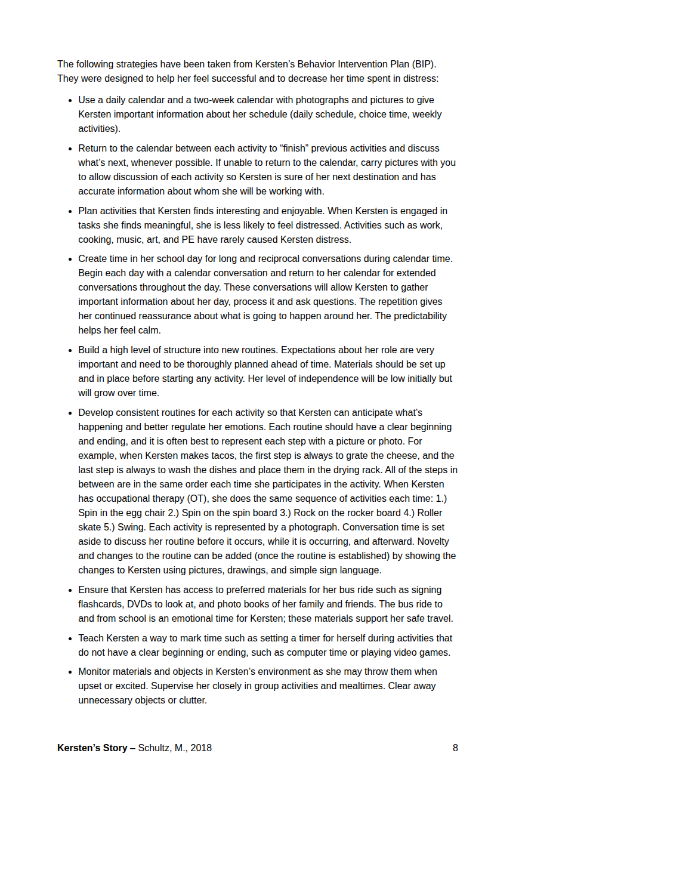The following strategies have been taken from Kersten’s Behavior Intervention Plan (BIP). They were designed to help her feel successful and to decrease her time spent in distress:
Use a daily calendar and a two-week calendar with photographs and pictures to give Kersten important information about her schedule (daily schedule, choice time, weekly activities).
Return to the calendar between each activity to “finish” previous activities and discuss what’s next, whenever possible. If unable to return to the calendar, carry pictures with you to allow discussion of each activity so Kersten is sure of her next destination and has accurate information about whom she will be working with.
Plan activities that Kersten finds interesting and enjoyable. When Kersten is engaged in tasks she finds meaningful, she is less likely to feel distressed. Activities such as work, cooking, music, art, and PE have rarely caused Kersten distress.
Create time in her school day for long and reciprocal conversations during calendar time. Begin each day with a calendar conversation and return to her calendar for extended conversations throughout the day. These conversations will allow Kersten to gather important information about her day, process it and ask questions. The repetition gives her continued reassurance about what is going to happen around her. The predictability helps her feel calm.
Build a high level of structure into new routines. Expectations about her role are very important and need to be thoroughly planned ahead of time. Materials should be set up and in place before starting any activity. Her level of independence will be low initially but will grow over time.
Develop consistent routines for each activity so that Kersten can anticipate what’s happening and better regulate her emotions. Each routine should have a clear beginning and ending, and it is often best to represent each step with a picture or photo. For example, when Kersten makes tacos, the first step is always to grate the cheese, and the last step is always to wash the dishes and place them in the drying rack. All of the steps in between are in the same order each time she participates in the activity. When Kersten has occupational therapy (OT), she does the same sequence of activities each time: 1.) Spin in the egg chair 2.) Spin on the spin board 3.) Rock on the rocker board 4.) Roller skate 5.) Swing. Each activity is represented by a photograph. Conversation time is set aside to discuss her routine before it occurs, while it is occurring, and afterward. Novelty and changes to the routine can be added (once the routine is established) by showing the changes to Kersten using pictures, drawings, and simple sign language.
Ensure that Kersten has access to preferred materials for her bus ride such as signing flashcards, DVDs to look at, and photo books of her family and friends. The bus ride to and from school is an emotional time for Kersten; these materials support her safe travel.
Teach Kersten a way to mark time such as setting a timer for herself during activities that do not have a clear beginning or ending, such as computer time or playing video games.
Monitor materials and objects in Kersten’s environment as she may throw them when upset or excited. Supervise her closely in group activities and mealtimes. Clear away unnecessary objects or clutter.
Kersten’s Story – Schultz, M., 2018 8